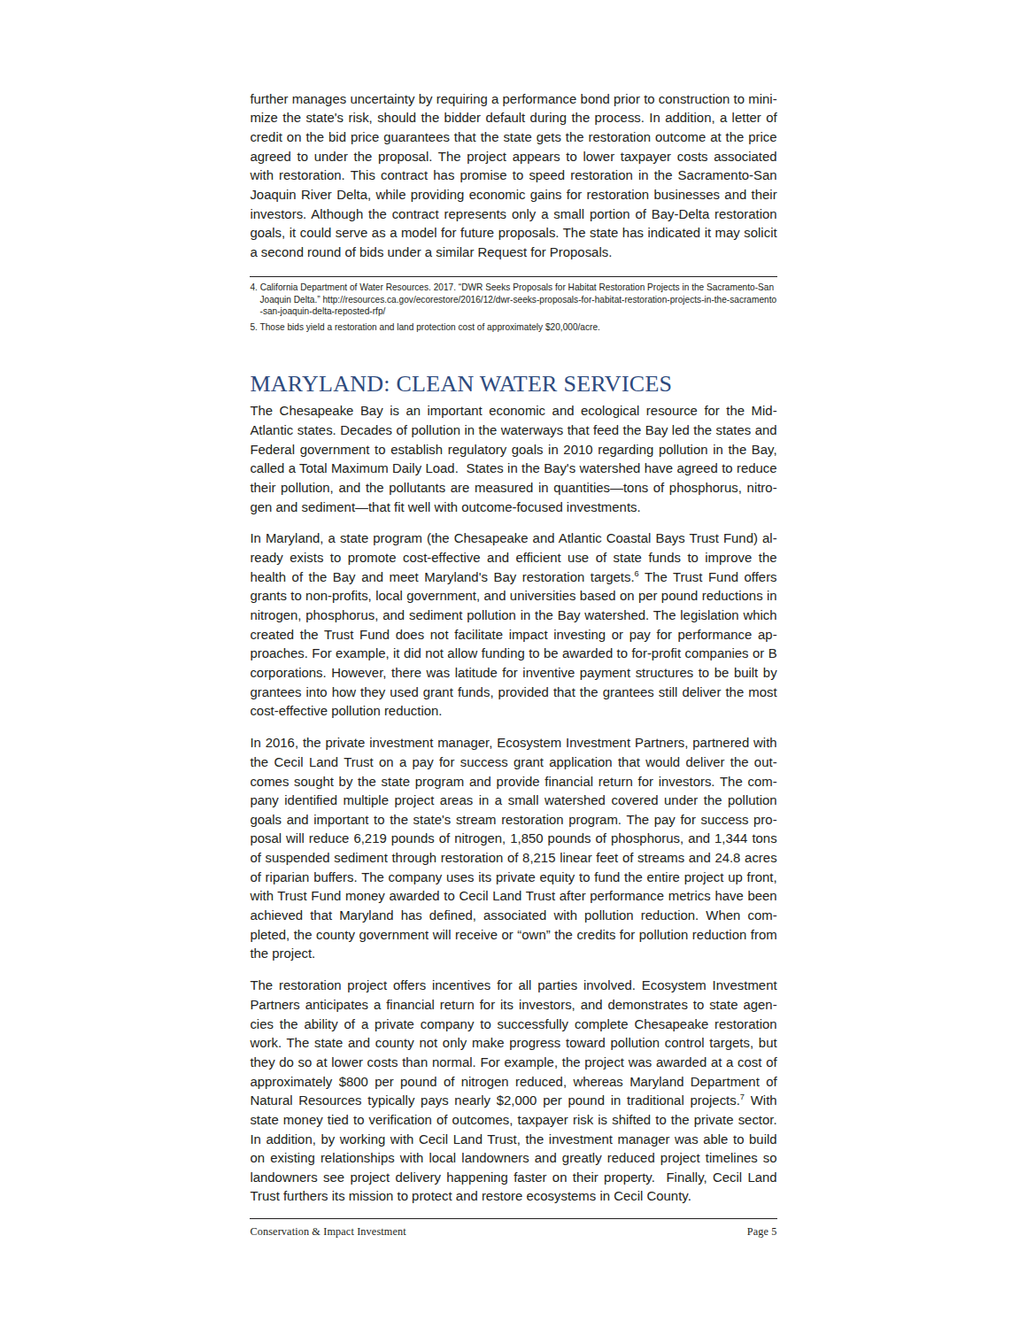further manages uncertainty by requiring a performance bond prior to construction to minimize the state's risk, should the bidder default during the process. In addition, a letter of credit on the bid price guarantees that the state gets the restoration outcome at the price agreed to under the proposal. The project appears to lower taxpayer costs associated with restoration. This contract has promise to speed restoration in the Sacramento-San Joaquin River Delta, while providing economic gains for restoration businesses and their investors. Although the contract represents only a small portion of Bay-Delta restoration goals, it could serve as a model for future proposals. The state has indicated it may solicit a second round of bids under a similar Request for Proposals.
4. California Department of Water Resources. 2017. “DWR Seeks Proposals for Habitat Restoration Projects in the Sacramento-San Joaquin Delta.” http://resources.ca.gov/ecorestore/2016/12/dwr-seeks-proposals-for-habitat-restoration-projects-in-the-sacramento-san-joaquin-delta-reposted-rfp/
5. Those bids yield a restoration and land protection cost of approximately $20,000/acre.
MARYLAND: CLEAN WATER SERVICES
The Chesapeake Bay is an important economic and ecological resource for the Mid-Atlantic states. Decades of pollution in the waterways that feed the Bay led the states and Federal government to establish regulatory goals in 2010 regarding pollution in the Bay, called a Total Maximum Daily Load. States in the Bay's watershed have agreed to reduce their pollution, and the pollutants are measured in quantities—tons of phosphorus, nitrogen and sediment—that fit well with outcome-focused investments.
In Maryland, a state program (the Chesapeake and Atlantic Coastal Bays Trust Fund) already exists to promote cost-effective and efficient use of state funds to improve the health of the Bay and meet Maryland's Bay restoration targets.6 The Trust Fund offers grants to non-profits, local government, and universities based on per pound reductions in nitrogen, phosphorus, and sediment pollution in the Bay watershed. The legislation which created the Trust Fund does not facilitate impact investing or pay for performance approaches. For example, it did not allow funding to be awarded to for-profit companies or B corporations. However, there was latitude for inventive payment structures to be built by grantees into how they used grant funds, provided that the grantees still deliver the most cost-effective pollution reduction.
In 2016, the private investment manager, Ecosystem Investment Partners, partnered with the Cecil Land Trust on a pay for success grant application that would deliver the outcomes sought by the state program and provide financial return for investors. The company identified multiple project areas in a small watershed covered under the pollution goals and important to the state's stream restoration program. The pay for success proposal will reduce 6,219 pounds of nitrogen, 1,850 pounds of phosphorus, and 1,344 tons of suspended sediment through restoration of 8,215 linear feet of streams and 24.8 acres of riparian buffers. The company uses its private equity to fund the entire project up front, with Trust Fund money awarded to Cecil Land Trust after performance metrics have been achieved that Maryland has defined, associated with pollution reduction. When completed, the county government will receive or “own” the credits for pollution reduction from the project.
The restoration project offers incentives for all parties involved. Ecosystem Investment Partners anticipates a financial return for its investors, and demonstrates to state agencies the ability of a private company to successfully complete Chesapeake restoration work. The state and county not only make progress toward pollution control targets, but they do so at lower costs than normal. For example, the project was awarded at a cost of approximately $800 per pound of nitrogen reduced, whereas Maryland Department of Natural Resources typically pays nearly $2,000 per pound in traditional projects.7 With state money tied to verification of outcomes, taxpayer risk is shifted to the private sector. In addition, by working with Cecil Land Trust, the investment manager was able to build on existing relationships with local landowners and greatly reduced project timelines so landowners see project delivery happening faster on their property. Finally, Cecil Land Trust furthers its mission to protect and restore ecosystems in Cecil County.
Conservation & Impact Investment
Page 5